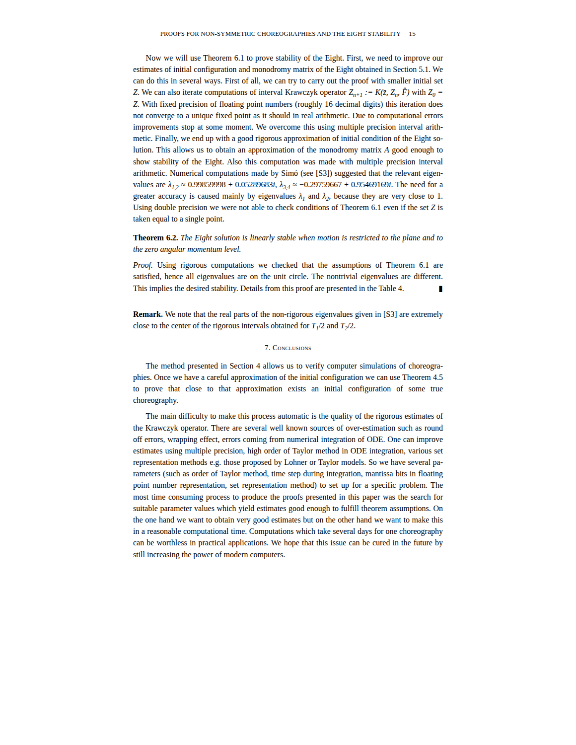PROOFS FOR NON-SYMMETRIC CHOREOGRAPHIES AND THE EIGHT STABILITY15
Now we will use Theorem 6.1 to prove stability of the Eight. First, we need to improve our estimates of initial configuration and monodromy matrix of the Eight obtained in Section 5.1. We can do this in several ways. First of all, we can try to carry out the proof with smaller initial set Z. We can also iterate computations of interval Krawczyk operator Zn+1 := K(z̄, Zn, F̂) with Z0 = Z. With fixed precision of floating point numbers (roughly 16 decimal digits) this iteration does not converge to a unique fixed point as it should in real arithmetic. Due to computational errors improvements stop at some moment. We overcome this using multiple precision interval arithmetic. Finally, we end up with a good rigorous approximation of initial condition of the Eight solution. This allows us to obtain an approximation of the monodromy matrix A good enough to show stability of the Eight. Also this computation was made with multiple precision interval arithmetic. Numerical computations made by Simó (see [S3]) suggested that the relevant eigenvalues are λ1,2 ≈ 0.99859998 ± 0.05289683i, λ3,4 ≈ −0.29759667 ± 0.95469169i. The need for a greater accuracy is caused mainly by eigenvalues λ1 and λ2, because they are very close to 1. Using double precision we were not able to check conditions of Theorem 6.1 even if the set Z is taken equal to a single point.
Theorem 6.2. The Eight solution is linearly stable when motion is restricted to the plane and to the zero angular momentum level.
Proof. Using rigorous computations we checked that the assumptions of Theorem 6.1 are satisfied, hence all eigenvalues are on the unit circle. The nontrivial eigenvalues are different. This implies the desired stability. Details from this proof are presented in the Table 4.▮
Remark. We note that the real parts of the non-rigorous eigenvalues given in [S3] are extremely close to the center of the rigorous intervals obtained for T1/2 and T2/2.
7. Conclusions
The method presented in Section 4 allows us to verify computer simulations of choreographies. Once we have a careful approximation of the initial configuration we can use Theorem 4.5 to prove that close to that approximation exists an initial configuration of some true choreography.
The main difficulty to make this process automatic is the quality of the rigorous estimates of the Krawczyk operator. There are several well known sources of over-estimation such as round off errors, wrapping effect, errors coming from numerical integration of ODE. One can improve estimates using multiple precision, high order of Taylor method in ODE integration, various set representation methods e.g. those proposed by Lohner or Taylor models. So we have several parameters (such as order of Taylor method, time step during integration, mantissa bits in floating point number representation, set representation method) to set up for a specific problem. The most time consuming process to produce the proofs presented in this paper was the search for suitable parameter values which yield estimates good enough to fulfill theorem assumptions. On the one hand we want to obtain very good estimates but on the other hand we want to make this in a reasonable computational time. Computations which take several days for one choreography can be worthless in practical applications. We hope that this issue can be cured in the future by still increasing the power of modern computers.